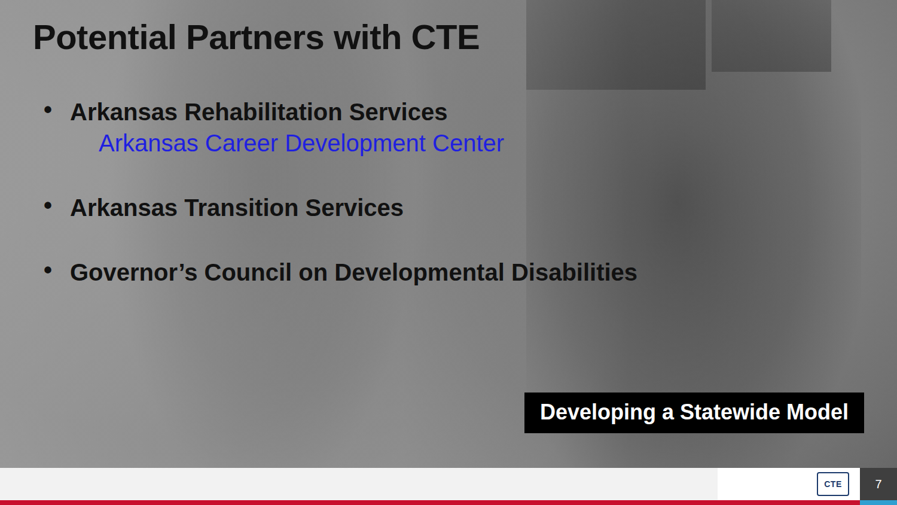Potential Partners with CTE
Arkansas Rehabilitation Services Arkansas Career Development Center
Arkansas Transition Services
Governor’s Council on Developmental Disabilities
Developing a Statewide Model
CTE
7